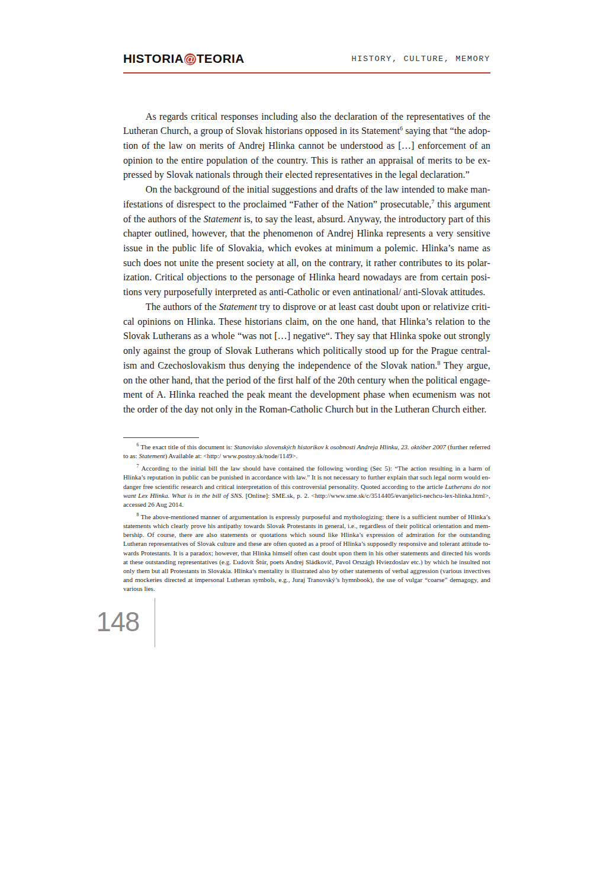HISTORIA@TEORIA
History, Culture, Memory
As regards critical responses including also the declaration of the representatives of the Lutheran Church, a group of Slovak historians opposed in its Statement6 saying that “the adoption of the law on merits of Andrej Hlinka cannot be understood as […] enforcement of an opinion to the entire population of the country. This is rather an appraisal of merits to be expressed by Slovak nationals through their elected representatives in the legal declaration.”
On the background of the initial suggestions and drafts of the law intended to make manifestations of disrespect to the proclaimed “Father of the Nation” prosecutable,7 this argument of the authors of the Statement is, to say the least, absurd. Anyway, the introductory part of this chapter outlined, however, that the phenomenon of Andrej Hlinka represents a very sensitive issue in the public life of Slovakia, which evokes at minimum a polemic. Hlinka’s name as such does not unite the present society at all, on the contrary, it rather contributes to its polarization. Critical objections to the personage of Hlinka heard nowadays are from certain positions very purposefully interpreted as anti-Catholic or even antinational/ anti-Slovak attitudes.
The authors of the Statement try to disprove or at least cast doubt upon or relativize critical opinions on Hlinka. These historians claim, on the one hand, that Hlinka’s relation to the Slovak Lutherans as a whole “was not […] negative“. They say that Hlinka spoke out strongly only against the group of Slovak Lutherans which politically stood up for the Prague centralism and Czechoslovakism thus denying the independence of the Slovak nation.8 They argue, on the other hand, that the period of the first half of the 20th century when the political engagement of A. Hlinka reached the peak meant the development phase when ecumenism was not the order of the day not only in the Roman-Catholic Church but in the Lutheran Church either.
6 The exact title of this document is: Stanovisko slovenských historikov k osobnosti Andreja Hlinku, 23. október 2007 (further referred to as: Statement) Available at: <http:/ www.postoy.sk/node/1149>.
7 According to the initial bill the law should have contained the following wording (Sec 5): “The action resulting in a harm of Hlinka’s reputation in public can be punished in accordance with law.” It is not necessary to further explain that such legal norm would endanger free scientific research and critical interpretation of this controversial personality. Quoted according to the article Lutherans do not want Lex Hlinka. What is in the bill of SNS. [Online]: SME.sk, p. 2. <http://www.sme.sk/c/3514405/evanjelici-nechcu-lex-hlinka.html>, accessed 26 Aug 2014.
8 The above-mentioned manner of argumentation is expressly purposeful and mythologizing: there is a sufficient number of Hlinka’s statements which clearly prove his antipathy towards Slovak Protestants in general, i.e., regardless of their political orientation and membership. Of course, there are also statements or quotations which sound like Hlinka’s expression of admiration for the outstanding Lutheran representatives of Slovak culture and these are often quoted as a proof of Hlinka’s supposedly responsive and tolerant attitude towards Protestants. It is a paradox; however, that Hlinka himself often cast doubt upon them in his other statements and directed his words at these outstanding representatives (e.g. Ľudovít Štúr, poets Andrej Sládkovič, Pavol Országh Hviezdoslav etc.) by which he insulted not only them but all Protestants in Slovakia. Hlinka’s mentality is illustrated also by other statements of verbal aggression (various invectives and mockeries directed at impersonal Lutheran symbols, e.g., Juraj Tranovský’s hymnbook), the use of vulgar “coarse” demagogy, and various lies.
148